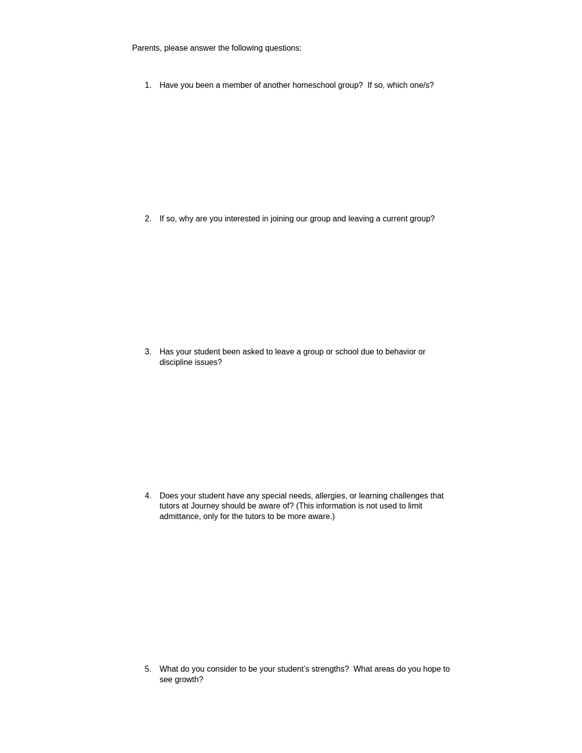Parents, please answer the following questions:
Have you been a member of another homeschool group? If so, which one/s?
If so, why are you interested in joining our group and leaving a current group?
Has your student been asked to leave a group or school due to behavior or discipline issues?
Does your student have any special needs, allergies, or learning challenges that tutors at Journey should be aware of? (This information is not used to limit admittance, only for the tutors to be more aware.)
What do you consider to be your student’s strengths? What areas do you hope to see growth?